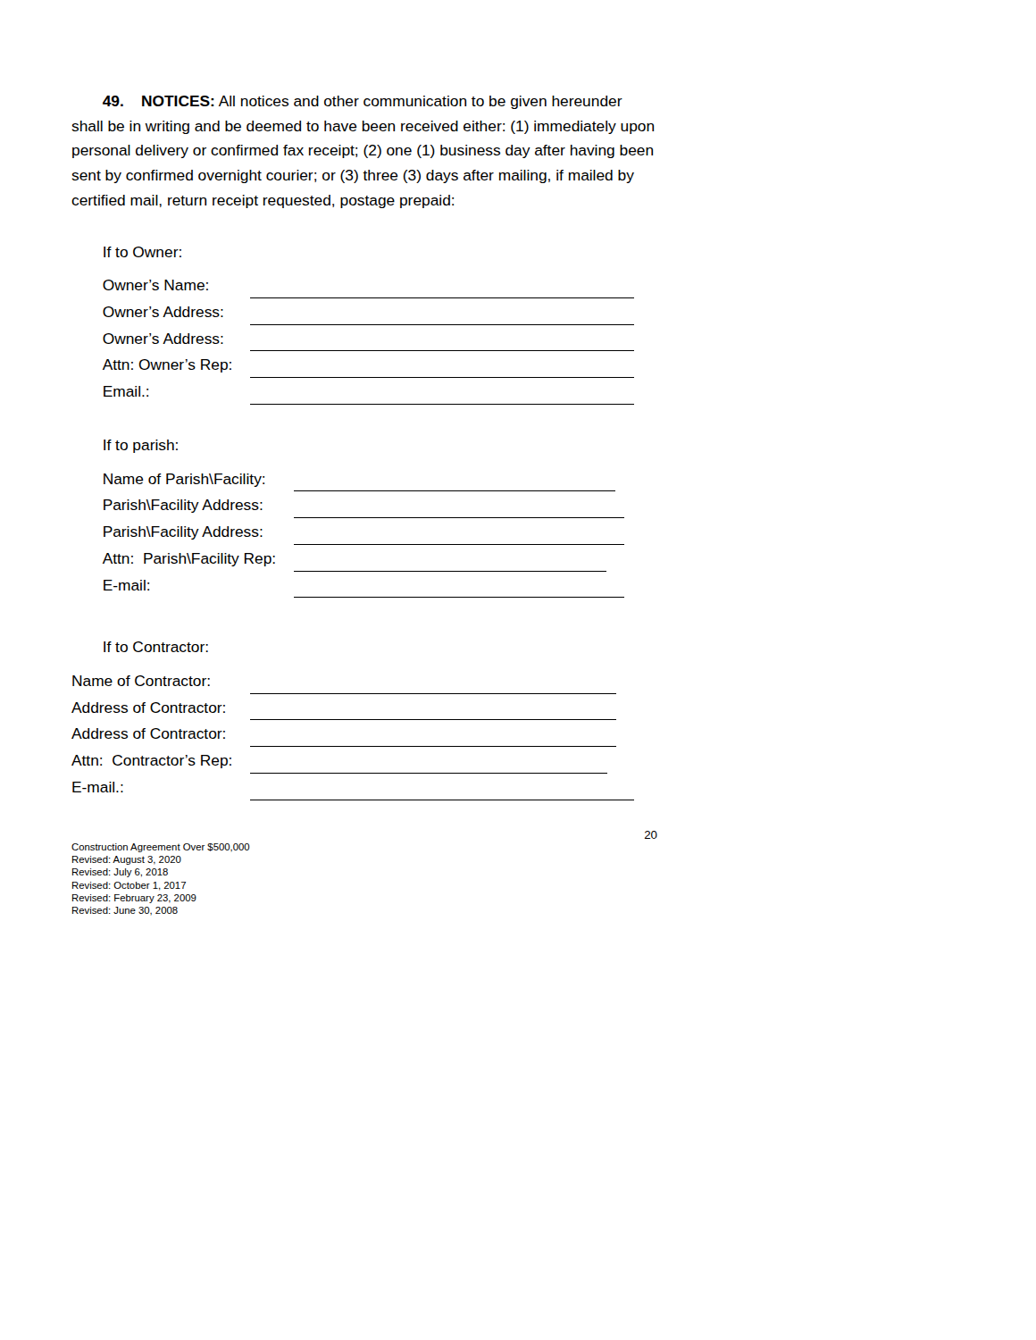49. NOTICES: All notices and other communication to be given hereunder shall be in writing and be deemed to have been received either: (1) immediately upon personal delivery or confirmed fax receipt; (2) one (1) business day after having been sent by confirmed overnight courier; or (3) three (3) days after mailing, if mailed by certified mail, return receipt requested, postage prepaid:
If to Owner:
| Owner’s Name: | |
| Owner’s Address: | |
| Owner’s Address: | |
| Attn: Owner’s Rep: | |
| Email.: | |
If to parish:
| Name of Parish\Facility: | |
| Parish\Facility Address: | |
| Parish\Facility Address: | |
| Attn: Parish\Facility Rep: | |
| E-mail: | |
If to Contractor:
| Name of Contractor: | |
| Address of Contractor: | |
| Address of Contractor: | |
| Attn: Contractor’s Rep: | |
| E-mail.: | |
20 Construction Agreement Over $500,000
Revised: August 3, 2020
Revised: July 6, 2018
Revised: October 1, 2017
Revised: February 23, 2009
Revised: June 30, 2008